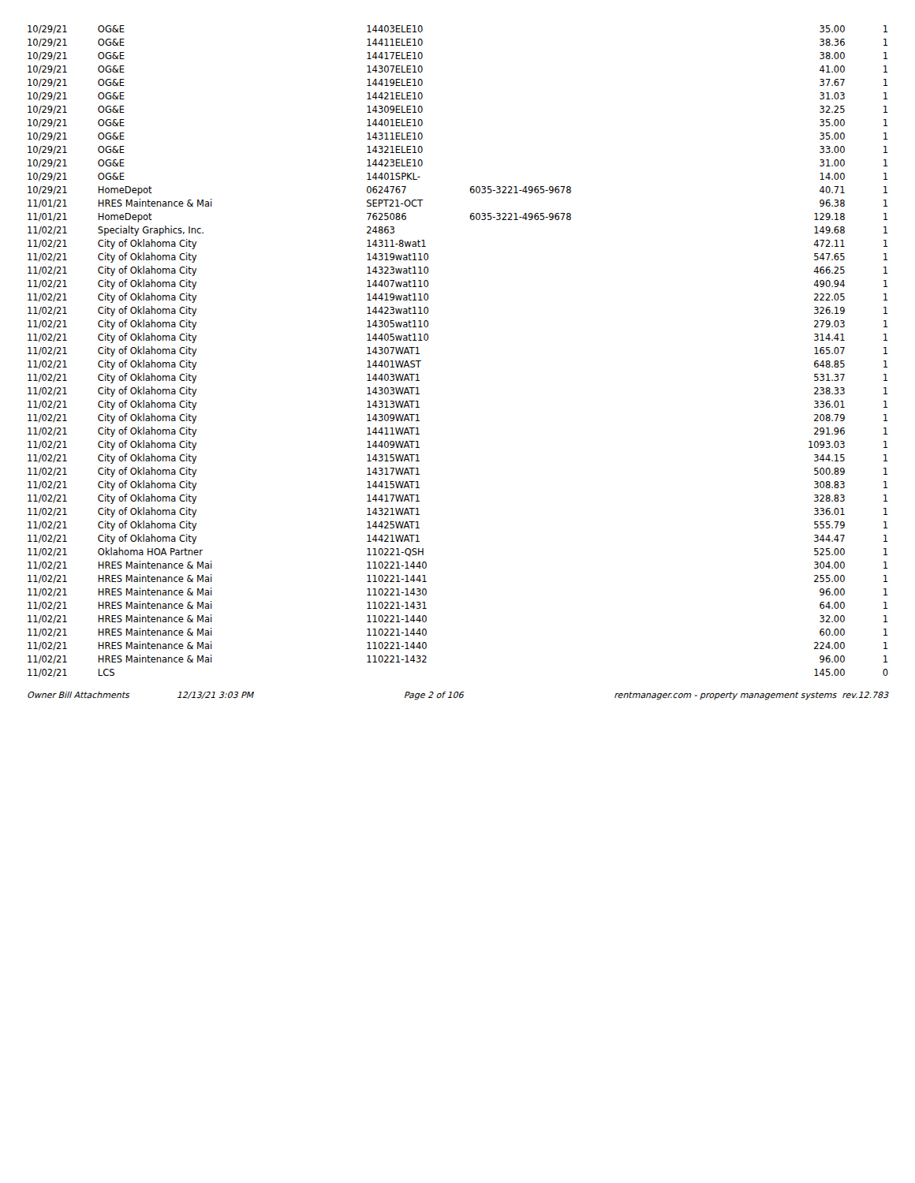| 10/29/21 | OG&E | 14403ELE10 | | 35.00 | 1 |
| 10/29/21 | OG&E | 14411ELE10 | | 38.36 | 1 |
| 10/29/21 | OG&E | 14417ELE10 | | 38.00 | 1 |
| 10/29/21 | OG&E | 14307ELE10 | | 41.00 | 1 |
| 10/29/21 | OG&E | 14419ELE10 | | 37.67 | 1 |
| 10/29/21 | OG&E | 14421ELE10 | | 31.03 | 1 |
| 10/29/21 | OG&E | 14309ELE10 | | 32.25 | 1 |
| 10/29/21 | OG&E | 14401ELE10 | | 35.00 | 1 |
| 10/29/21 | OG&E | 14311ELE10 | | 35.00 | 1 |
| 10/29/21 | OG&E | 14321ELE10 | | 33.00 | 1 |
| 10/29/21 | OG&E | 14423ELE10 | | 31.00 | 1 |
| 10/29/21 | OG&E | 14401SPKL- | | 14.00 | 1 |
| 10/29/21 | HomeDepot | 0624767 | 6035-3221-4965-9678 | 40.71 | 1 |
| 11/01/21 | HRES Maintenance & Mai | SEPT21-OCT | | 96.38 | 1 |
| 11/01/21 | HomeDepot | 7625086 | 6035-3221-4965-9678 | 129.18 | 1 |
| 11/02/21 | Specialty Graphics, Inc. | 24863 | | 149.68 | 1 |
| 11/02/21 | City of Oklahoma City | 14311-8wat1 | | 472.11 | 1 |
| 11/02/21 | City of Oklahoma City | 14319wat110 | | 547.65 | 1 |
| 11/02/21 | City of Oklahoma City | 14323wat110 | | 466.25 | 1 |
| 11/02/21 | City of Oklahoma City | 14407wat110 | | 490.94 | 1 |
| 11/02/21 | City of Oklahoma City | 14419wat110 | | 222.05 | 1 |
| 11/02/21 | City of Oklahoma City | 14423wat110 | | 326.19 | 1 |
| 11/02/21 | City of Oklahoma City | 14305wat110 | | 279.03 | 1 |
| 11/02/21 | City of Oklahoma City | 14405wat110 | | 314.41 | 1 |
| 11/02/21 | City of Oklahoma City | 14307WAT1 | | 165.07 | 1 |
| 11/02/21 | City of Oklahoma City | 14401WAST | | 648.85 | 1 |
| 11/02/21 | City of Oklahoma City | 14403WAT1 | | 531.37 | 1 |
| 11/02/21 | City of Oklahoma City | 14303WAT1 | | 238.33 | 1 |
| 11/02/21 | City of Oklahoma City | 14313WAT1 | | 336.01 | 1 |
| 11/02/21 | City of Oklahoma City | 14309WAT1 | | 208.79 | 1 |
| 11/02/21 | City of Oklahoma City | 14411WAT1 | | 291.96 | 1 |
| 11/02/21 | City of Oklahoma City | 14409WAT1 | | 1093.03 | 1 |
| 11/02/21 | City of Oklahoma City | 14315WAT1 | | 344.15 | 1 |
| 11/02/21 | City of Oklahoma City | 14317WAT1 | | 500.89 | 1 |
| 11/02/21 | City of Oklahoma City | 14415WAT1 | | 308.83 | 1 |
| 11/02/21 | City of Oklahoma City | 14417WAT1 | | 328.83 | 1 |
| 11/02/21 | City of Oklahoma City | 14321WAT1 | | 336.01 | 1 |
| 11/02/21 | City of Oklahoma City | 14425WAT1 | | 555.79 | 1 |
| 11/02/21 | City of Oklahoma City | 14421WAT1 | | 344.47 | 1 |
| 11/02/21 | Oklahoma HOA Partner | 110221-QSH | | 525.00 | 1 |
| 11/02/21 | HRES Maintenance & Mai | 110221-1440 | | 304.00 | 1 |
| 11/02/21 | HRES Maintenance & Mai | 110221-1441 | | 255.00 | 1 |
| 11/02/21 | HRES Maintenance & Mai | 110221-1430 | | 96.00 | 1 |
| 11/02/21 | HRES Maintenance & Mai | 110221-1431 | | 64.00 | 1 |
| 11/02/21 | HRES Maintenance & Mai | 110221-1440 | | 32.00 | 1 |
| 11/02/21 | HRES Maintenance & Mai | 110221-1440 | | 60.00 | 1 |
| 11/02/21 | HRES Maintenance & Mai | 110221-1440 | | 224.00 | 1 |
| 11/02/21 | HRES Maintenance & Mai | 110221-1432 | | 96.00 | 1 |
| 11/02/21 | LCS | | | 145.00 | 0 |
Owner Bill Attachments 12/13/21 3:03 PM Page 2 of 106 rentmanager.com - property management systems rev.12.783